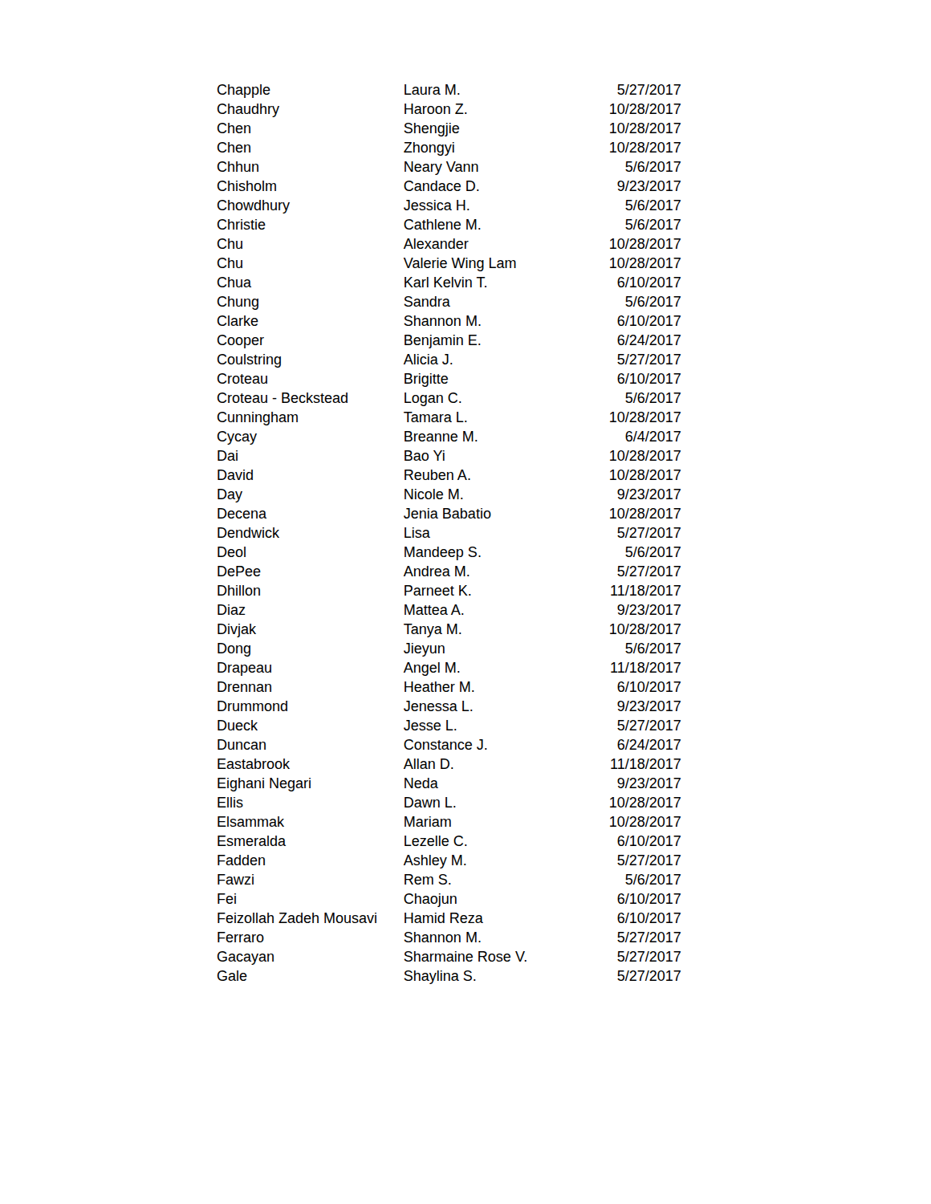| Chapple | Laura M. | 5/27/2017 |
| Chaudhry | Haroon Z. | 10/28/2017 |
| Chen | Shengjie | 10/28/2017 |
| Chen | Zhongyi | 10/28/2017 |
| Chhun | Neary Vann | 5/6/2017 |
| Chisholm | Candace D. | 9/23/2017 |
| Chowdhury | Jessica H. | 5/6/2017 |
| Christie | Cathlene M. | 5/6/2017 |
| Chu | Alexander | 10/28/2017 |
| Chu | Valerie Wing Lam | 10/28/2017 |
| Chua | Karl Kelvin T. | 6/10/2017 |
| Chung | Sandra | 5/6/2017 |
| Clarke | Shannon M. | 6/10/2017 |
| Cooper | Benjamin E. | 6/24/2017 |
| Coulstring | Alicia J. | 5/27/2017 |
| Croteau | Brigitte | 6/10/2017 |
| Croteau - Beckstead | Logan C. | 5/6/2017 |
| Cunningham | Tamara L. | 10/28/2017 |
| Cycay | Breanne M. | 6/4/2017 |
| Dai | Bao Yi | 10/28/2017 |
| David | Reuben A. | 10/28/2017 |
| Day | Nicole M. | 9/23/2017 |
| Decena | Jenia Babatio | 10/28/2017 |
| Dendwick | Lisa | 5/27/2017 |
| Deol | Mandeep S. | 5/6/2017 |
| DePee | Andrea M. | 5/27/2017 |
| Dhillon | Parneet K. | 11/18/2017 |
| Diaz | Mattea A. | 9/23/2017 |
| Divjak | Tanya M. | 10/28/2017 |
| Dong | Jieyun | 5/6/2017 |
| Drapeau | Angel M. | 11/18/2017 |
| Drennan | Heather M. | 6/10/2017 |
| Drummond | Jenessa L. | 9/23/2017 |
| Dueck | Jesse L. | 5/27/2017 |
| Duncan | Constance J. | 6/24/2017 |
| Eastabrook | Allan D. | 11/18/2017 |
| Eighani Negari | Neda | 9/23/2017 |
| Ellis | Dawn L. | 10/28/2017 |
| Elsammak | Mariam | 10/28/2017 |
| Esmeralda | Lezelle C. | 6/10/2017 |
| Fadden | Ashley M. | 5/27/2017 |
| Fawzi | Rem S. | 5/6/2017 |
| Fei | Chaojun | 6/10/2017 |
| Feizollah Zadeh Mousavi | Hamid Reza | 6/10/2017 |
| Ferraro | Shannon M. | 5/27/2017 |
| Gacayan | Sharmaine Rose V. | 5/27/2017 |
| Gale | Shaylina S. | 5/27/2017 |